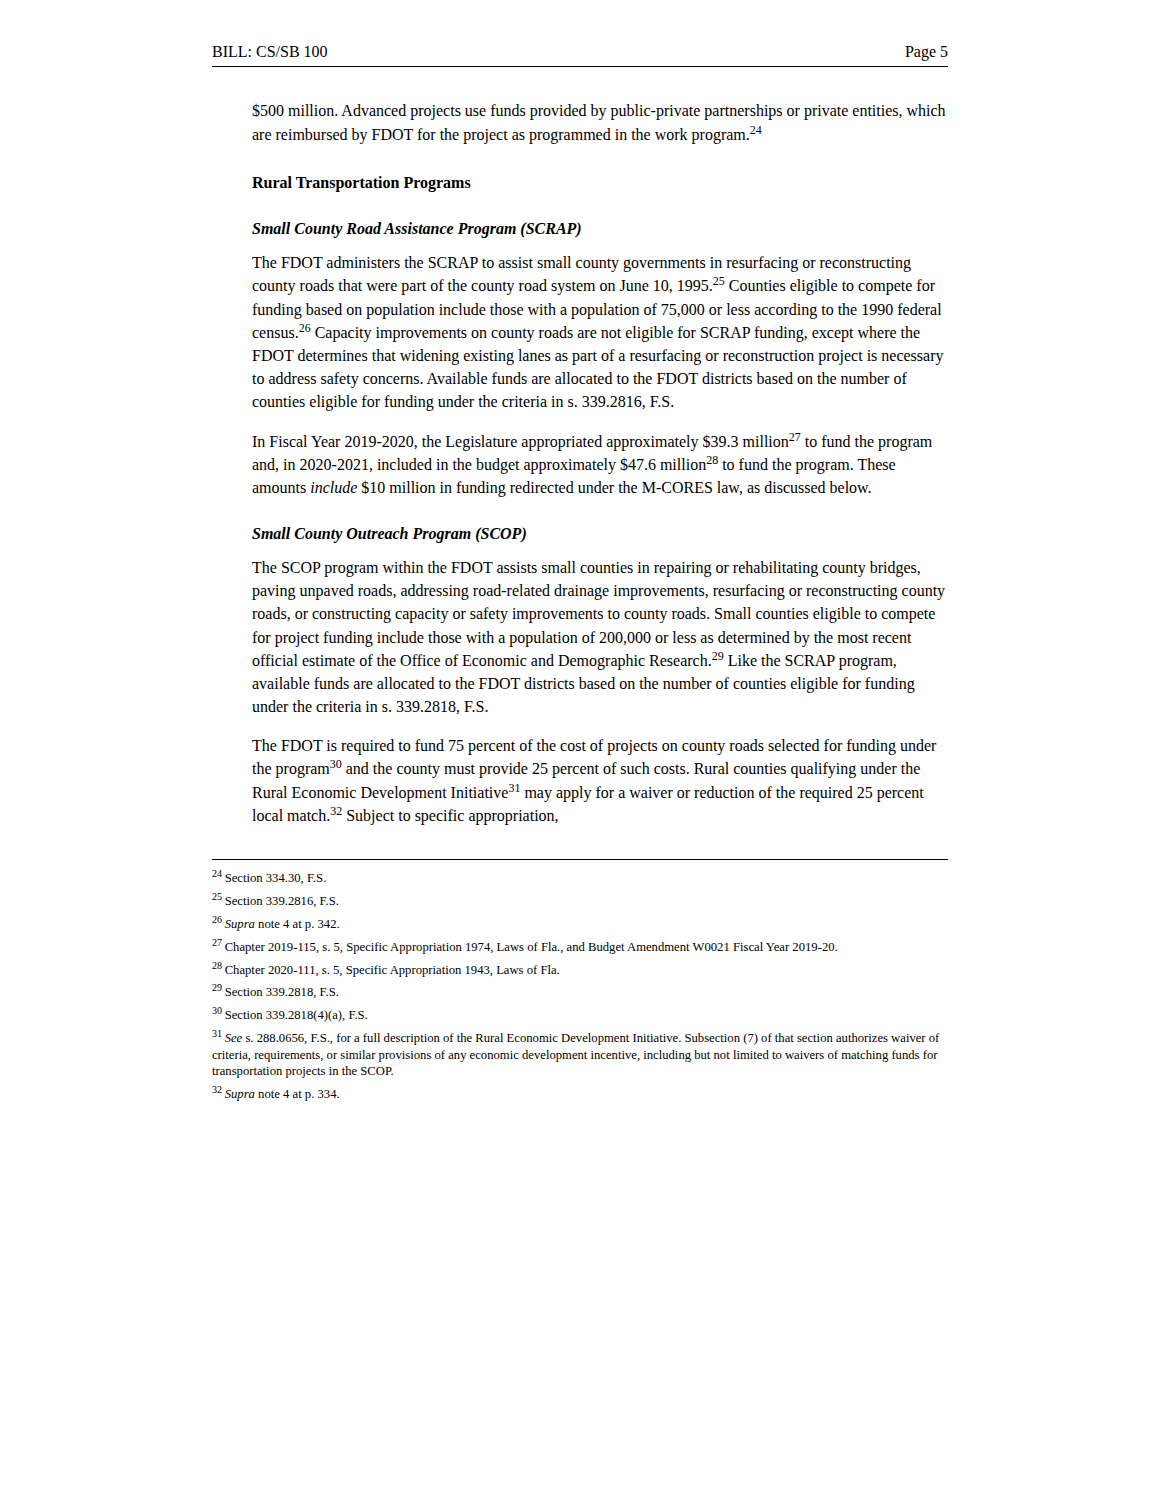BILL: CS/SB 100 Page 5
$500 million. Advanced projects use funds provided by public-private partnerships or private entities, which are reimbursed by FDOT for the project as programmed in the work program.24
Rural Transportation Programs
Small County Road Assistance Program (SCRAP)
The FDOT administers the SCRAP to assist small county governments in resurfacing or reconstructing county roads that were part of the county road system on June 10, 1995.25 Counties eligible to compete for funding based on population include those with a population of 75,000 or less according to the 1990 federal census.26 Capacity improvements on county roads are not eligible for SCRAP funding, except where the FDOT determines that widening existing lanes as part of a resurfacing or reconstruction project is necessary to address safety concerns. Available funds are allocated to the FDOT districts based on the number of counties eligible for funding under the criteria in s. 339.2816, F.S.
In Fiscal Year 2019-2020, the Legislature appropriated approximately $39.3 million27 to fund the program and, in 2020-2021, included in the budget approximately $47.6 million28 to fund the program. These amounts include $10 million in funding redirected under the M-CORES law, as discussed below.
Small County Outreach Program (SCOP)
The SCOP program within the FDOT assists small counties in repairing or rehabilitating county bridges, paving unpaved roads, addressing road-related drainage improvements, resurfacing or reconstructing county roads, or constructing capacity or safety improvements to county roads. Small counties eligible to compete for project funding include those with a population of 200,000 or less as determined by the most recent official estimate of the Office of Economic and Demographic Research.29 Like the SCRAP program, available funds are allocated to the FDOT districts based on the number of counties eligible for funding under the criteria in s. 339.2818, F.S.
The FDOT is required to fund 75 percent of the cost of projects on county roads selected for funding under the program30 and the county must provide 25 percent of such costs. Rural counties qualifying under the Rural Economic Development Initiative31 may apply for a waiver or reduction of the required 25 percent local match.32 Subject to specific appropriation,
24 Section 334.30, F.S.
25 Section 339.2816, F.S.
26 Supra note 4 at p. 342.
27 Chapter 2019-115, s. 5, Specific Appropriation 1974, Laws of Fla., and Budget Amendment W0021 Fiscal Year 2019-20.
28 Chapter 2020-111, s. 5, Specific Appropriation 1943, Laws of Fla.
29 Section 339.2818, F.S.
30 Section 339.2818(4)(a), F.S.
31 See s. 288.0656, F.S., for a full description of the Rural Economic Development Initiative. Subsection (7) of that section authorizes waiver of criteria, requirements, or similar provisions of any economic development incentive, including but not limited to waivers of matching funds for transportation projects in the SCOP.
32 Supra note 4 at p. 334.